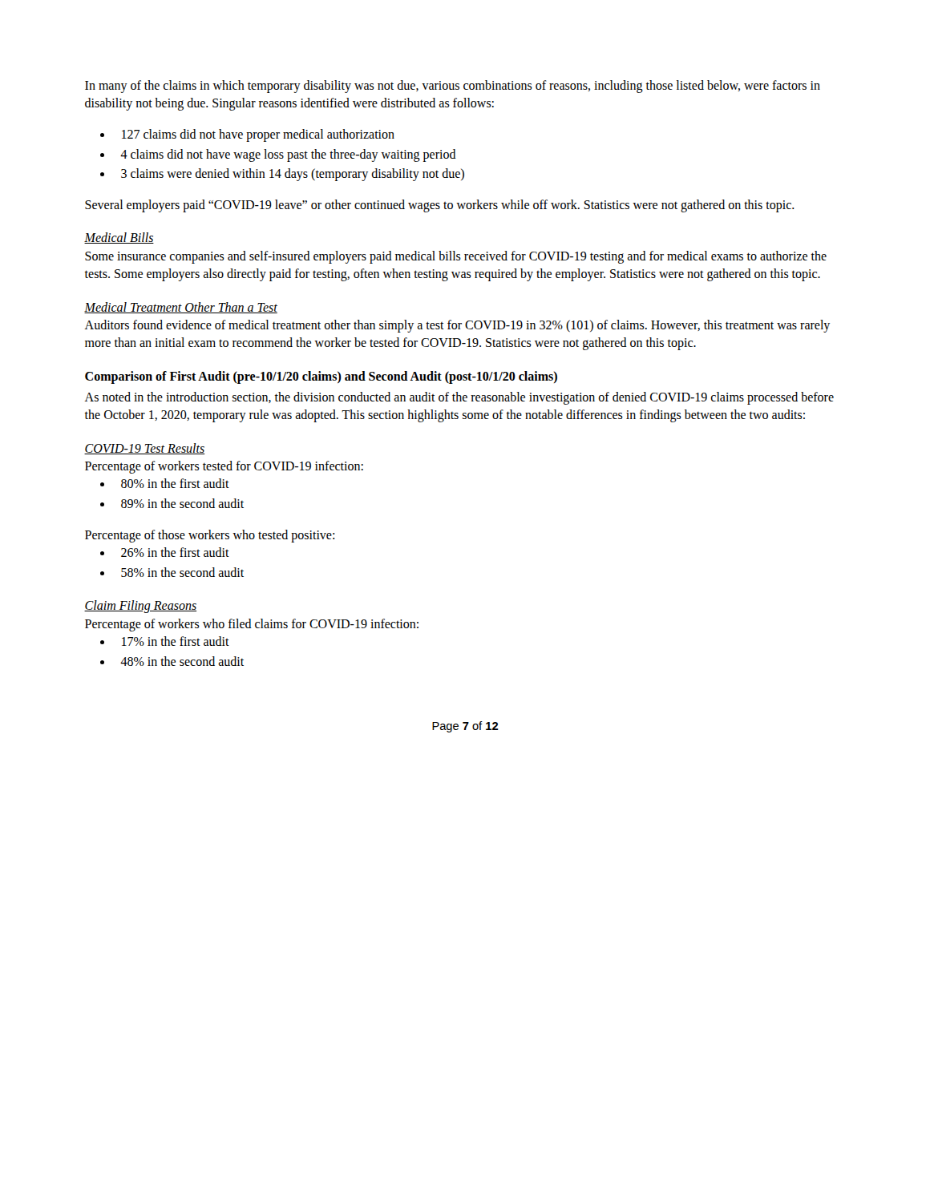In many of the claims in which temporary disability was not due, various combinations of reasons, including those listed below, were factors in disability not being due. Singular reasons identified were distributed as follows:
127 claims did not have proper medical authorization
4 claims did not have wage loss past the three-day waiting period
3 claims were denied within 14 days (temporary disability not due)
Several employers paid “COVID-19 leave” or other continued wages to workers while off work. Statistics were not gathered on this topic.
Medical Bills
Some insurance companies and self-insured employers paid medical bills received for COVID-19 testing and for medical exams to authorize the tests. Some employers also directly paid for testing, often when testing was required by the employer. Statistics were not gathered on this topic.
Medical Treatment Other Than a Test
Auditors found evidence of medical treatment other than simply a test for COVID-19 in 32% (101) of claims. However, this treatment was rarely more than an initial exam to recommend the worker be tested for COVID-19. Statistics were not gathered on this topic.
Comparison of First Audit (pre-10/1/20 claims) and Second Audit (post-10/1/20 claims)
As noted in the introduction section, the division conducted an audit of the reasonable investigation of denied COVID-19 claims processed before the October 1, 2020, temporary rule was adopted. This section highlights some of the notable differences in findings between the two audits:
COVID-19 Test Results
Percentage of workers tested for COVID-19 infection:
80% in the first audit
89% in the second audit
Percentage of those workers who tested positive:
26% in the first audit
58% in the second audit
Claim Filing Reasons
Percentage of workers who filed claims for COVID-19 infection:
17% in the first audit
48% in the second audit
Page 7 of 12